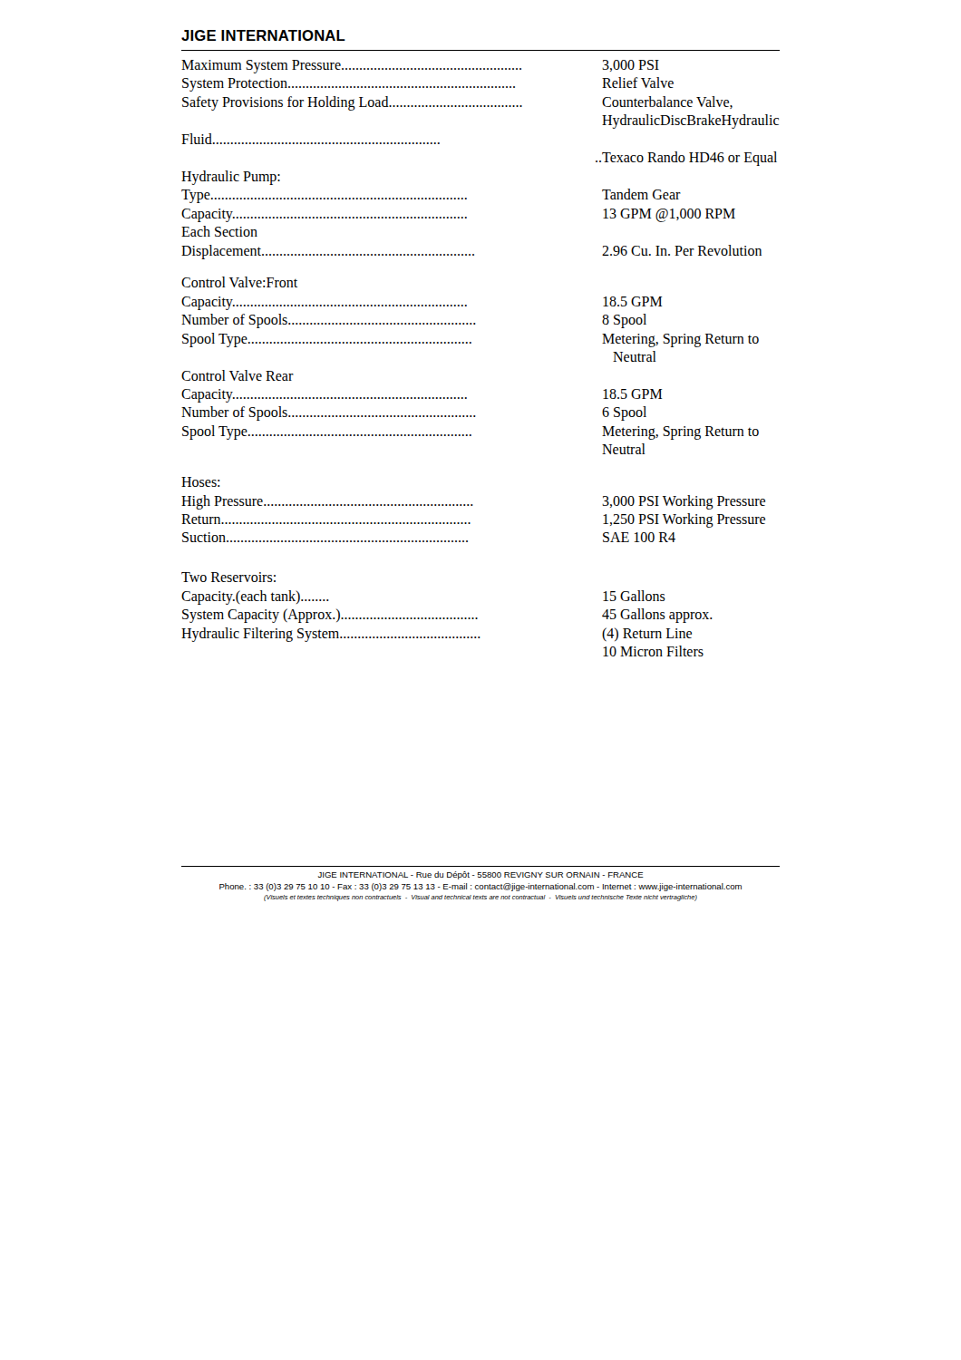JIGE INTERNATIONAL
| Maximum System Pressure.................................................. | 3,000 PSI |
| System Protection............................................................... | Relief Valve |
| Safety Provisions for Holding Load..................................... | Counterbalance Valve, |
| | HydraulicDiscBrakeHydraulic |
| Fluid............................................................... |
| .. | Texaco Rando HD46 or Equal |
| Hydraulic Pump: | |
| Type....................................................................... | Tandem Gear |
| Capacity................................................................. | 13 GPM @1,000 RPM |
| Each Section | |
| Displacement........................................................... | 2.96 Cu. In. Per Revolution |
| Control Valve:Front | |
| Capacity................................................................. | 18.5 GPM |
| Number of Spools.................................................... | 8 Spool |
| Spool Type.............................................................. | Metering, Spring Return to |
| | Neutral |
| Control Valve Rear | |
| Capacity................................................................. | 18.5 GPM |
| Number of Spools.................................................... | 6 Spool |
| Spool Type.............................................................. | Metering, Spring Return to |
| | Neutral |
| Hoses: | |
| High Pressure.......................................................... | 3,000 PSI Working Pressure |
| Return..................................................................... | 1,250 PSI Working Pressure |
| Suction................................................................... | SAE 100 R4 |
| Two Reservoirs: | |
| Capacity.(each tank)........ | 15 Gallons |
| System Capacity (Approx.)...................................... | 45 Gallons approx. |
| Hydraulic Filtering System....................................... | (4) Return Line |
| | 10 Micron Filters |
JIGE INTERNATIONAL - Rue du Dépôt - 55800 REVIGNY SUR ORNAIN - FRANCE
Phone. : 33 (0)3 29 75 10 10 - Fax : 33 (0)3 29 75 13 13 - E-mail : contact@jige-international.com - Internet : www.jige-international.com
(Visuels et textes techniques non contractuels - Visual and technical texts are not contractual - Visuels und technische Texte nicht vertragliche)